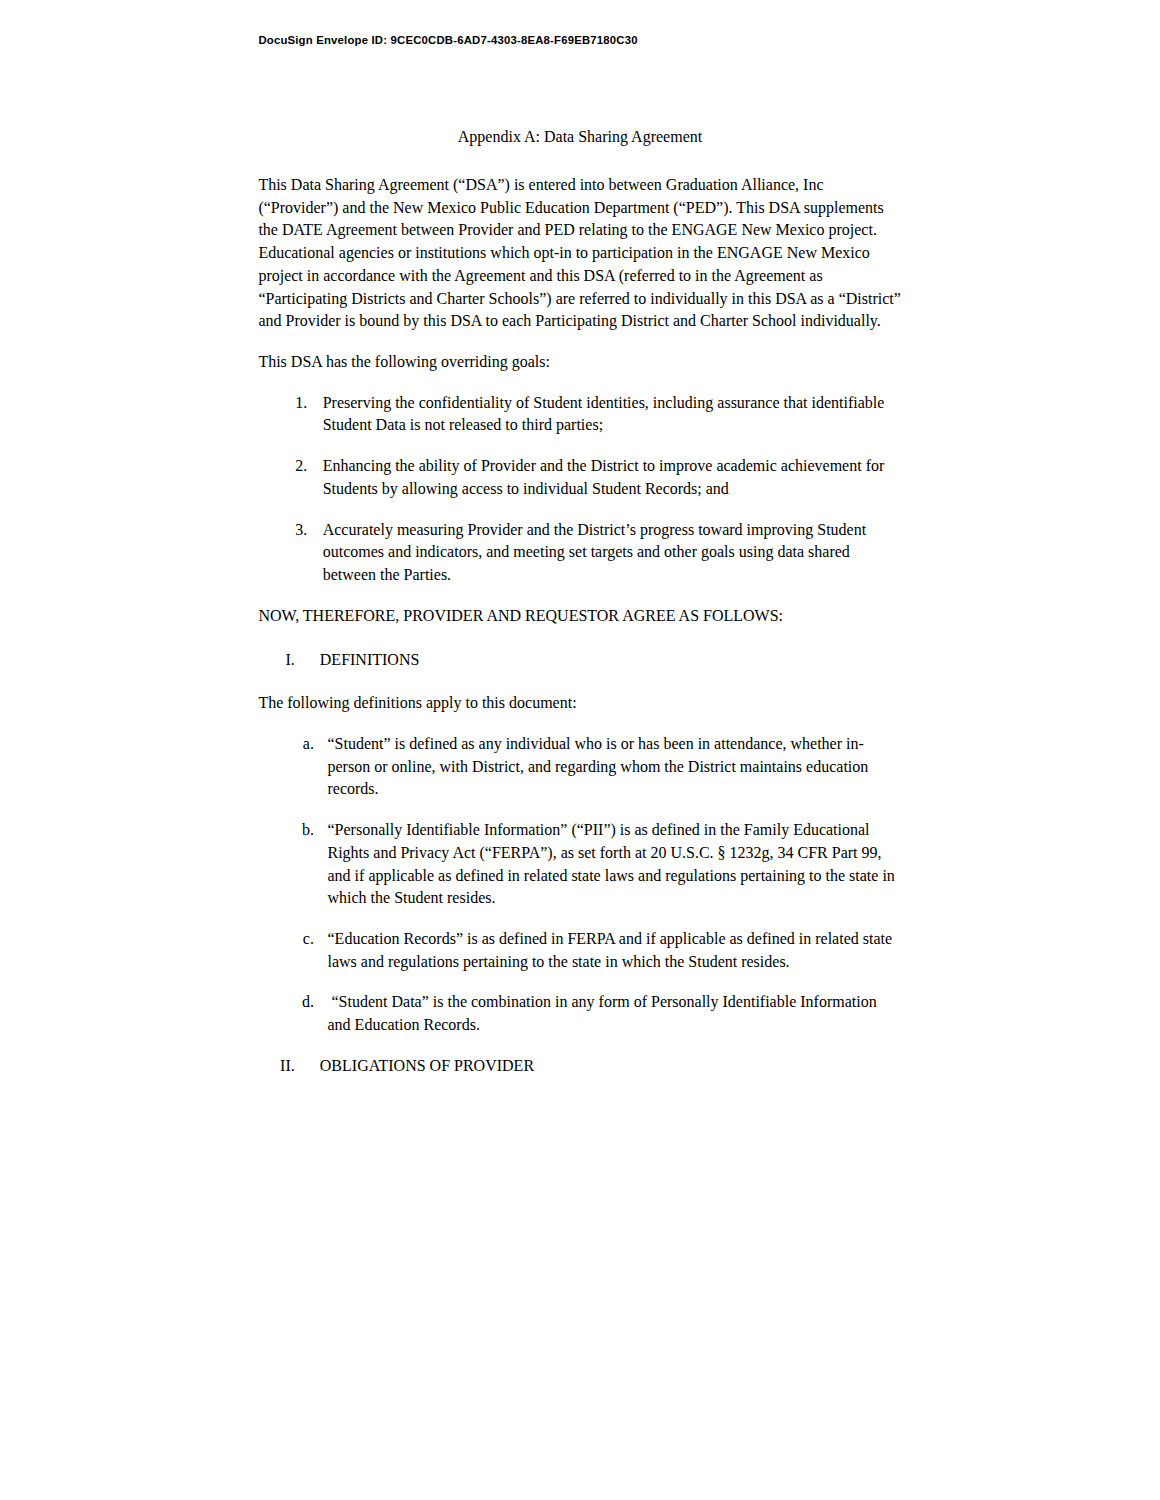DocuSign Envelope ID: 9CEC0CDB-6AD7-4303-8EA8-F69EB7180C30
Appendix A: Data Sharing Agreement
This Data Sharing Agreement (“DSA”) is entered into between Graduation Alliance, Inc (“Provider”) and the New Mexico Public Education Department (“PED”). This DSA supplements the DATE Agreement between Provider and PED relating to the ENGAGE New Mexico project. Educational agencies or institutions which opt-in to participation in the ENGAGE New Mexico project in accordance with the Agreement and this DSA (referred to in the Agreement as “Participating Districts and Charter Schools”) are referred to individually in this DSA as a “District” and Provider is bound by this DSA to each Participating District and Charter School individually.
This DSA has the following overriding goals:
Preserving the confidentiality of Student identities, including assurance that identifiable Student Data is not released to third parties;
Enhancing the ability of Provider and the District to improve academic achievement for Students by allowing access to individual Student Records; and
Accurately measuring Provider and the District’s progress toward improving Student outcomes and indicators, and meeting set targets and other goals using data shared between the Parties.
NOW, THEREFORE, PROVIDER AND REQUESTOR AGREE AS FOLLOWS:
DEFINITIONS
The following definitions apply to this document:
“Student” is defined as any individual who is or has been in attendance, whether in-person or online, with District, and regarding whom the District maintains education records.
“Personally Identifiable Information” (“PII”) is as defined in the Family Educational Rights and Privacy Act (“FERPA”), as set forth at 20 U.S.C. § 1232g, 34 CFR Part 99, and if applicable as defined in related state laws and regulations pertaining to the state in which the Student resides.
“Education Records” is as defined in FERPA and if applicable as defined in related state laws and regulations pertaining to the state in which the Student resides.
“Student Data” is the combination in any form of Personally Identifiable Information and Education Records.
OBLIGATIONS OF PROVIDER